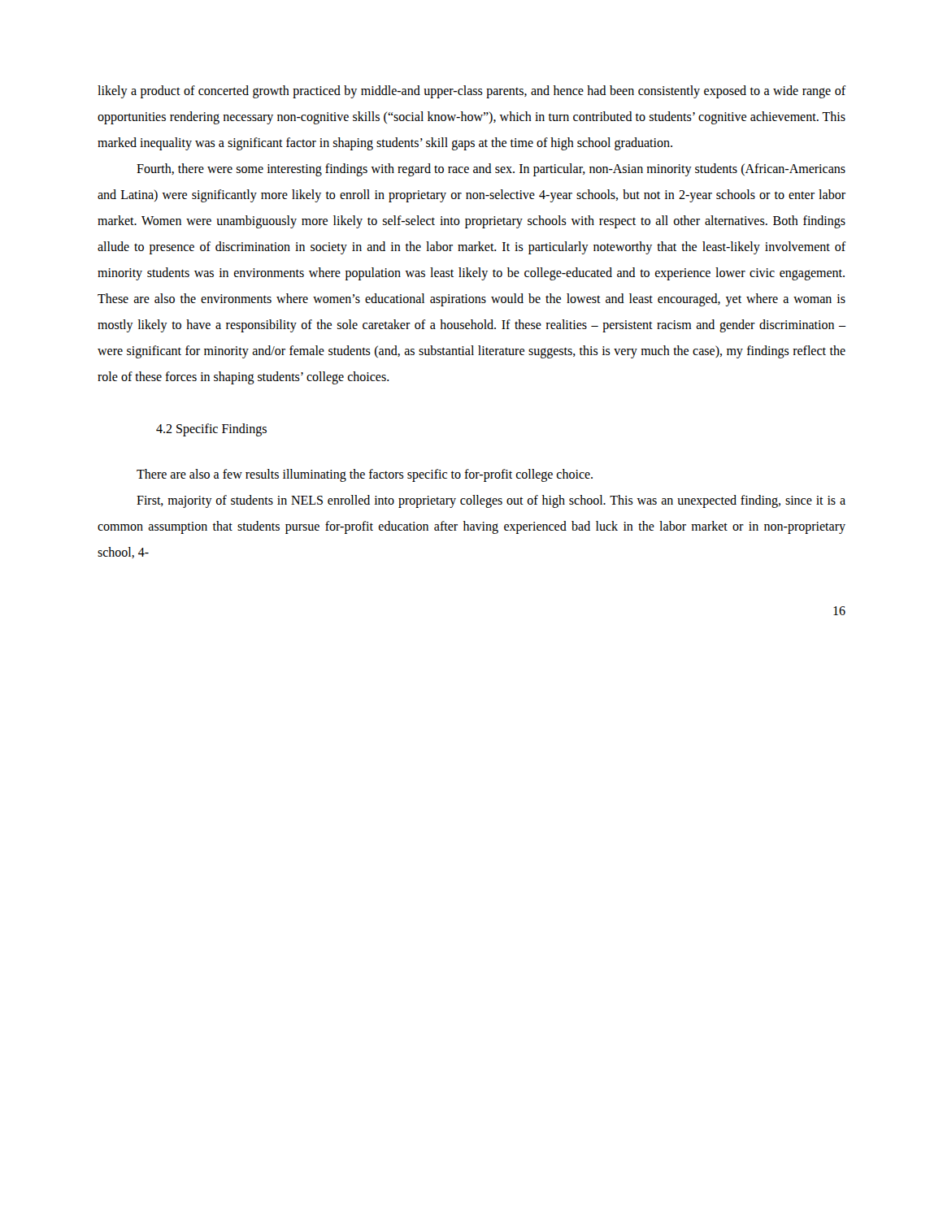likely a product of concerted growth practiced by middle-and upper-class parents, and hence had been consistently exposed to a wide range of opportunities rendering necessary non-cognitive skills (“social know-how”), which in turn contributed to students’ cognitive achievement. This marked inequality was a significant factor in shaping students’ skill gaps at the time of high school graduation.
Fourth, there were some interesting findings with regard to race and sex. In particular, non-Asian minority students (African-Americans and Latina) were significantly more likely to enroll in proprietary or non-selective 4-year schools, but not in 2-year schools or to enter labor market. Women were unambiguously more likely to self-select into proprietary schools with respect to all other alternatives. Both findings allude to presence of discrimination in society in and in the labor market. It is particularly noteworthy that the least-likely involvement of minority students was in environments where population was least likely to be college-educated and to experience lower civic engagement. These are also the environments where women’s educational aspirations would be the lowest and least encouraged, yet where a woman is mostly likely to have a responsibility of the sole caretaker of a household. If these realities – persistent racism and gender discrimination – were significant for minority and/or female students (and, as substantial literature suggests, this is very much the case), my findings reflect the role of these forces in shaping students’ college choices.
4.2 Specific Findings
There are also a few results illuminating the factors specific to for-profit college choice.
First, majority of students in NELS enrolled into proprietary colleges out of high school. This was an unexpected finding, since it is a common assumption that students pursue for-profit education after having experienced bad luck in the labor market or in non-proprietary school, 4-
16